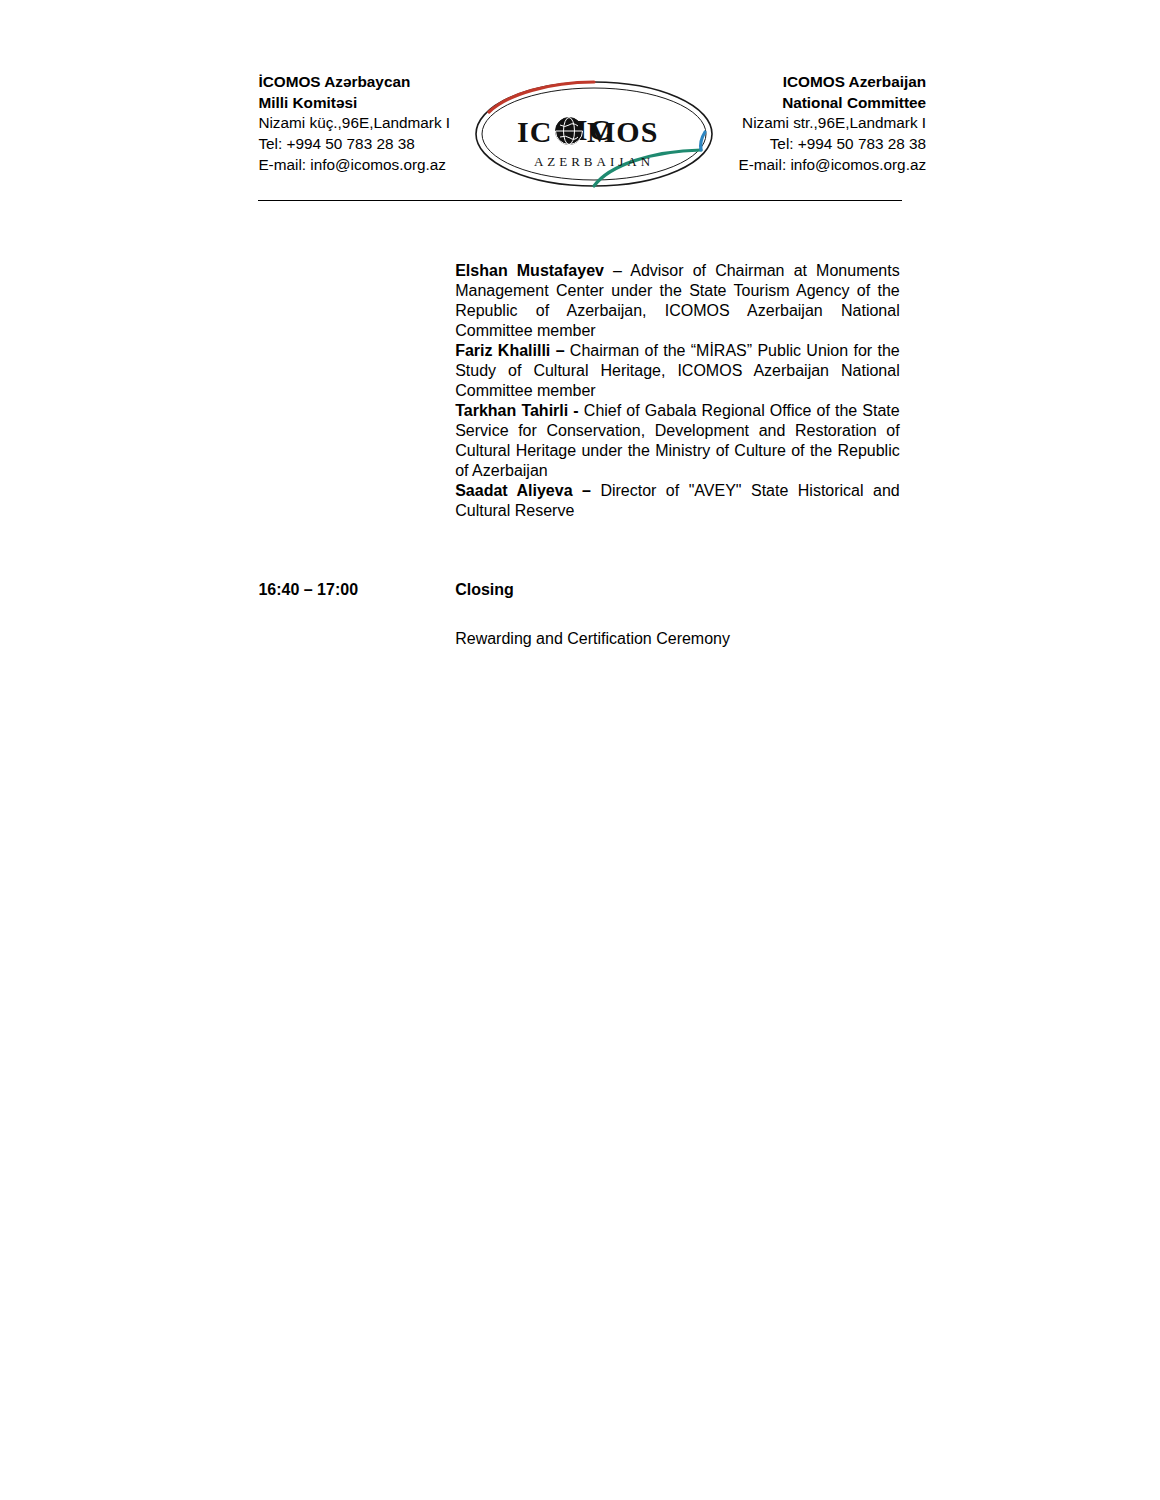İCOMOS Azərbaycan
Milli Komitəsi
Nizami küç.,96E,Landmark I
Tel: +994 50 783 28 38
E-mail: info@icomos.org.az
IC IC MOS AZERBAIJAN
ICOMOS Azerbaijan
National Committee
Nizami str.,96E,Landmark I
Tel: +994 50 783 28 38
E-mail: info@icomos.org.az
Elshan Mustafayev – Advisor of Chairman at Monuments Management Center under the State Tourism Agency of the Republic of Azerbaijan, ICOMOS Azerbaijan National Committee member
Fariz Khalilli – Chairman of the “MİRAS” Public Union for the Study of Cultural Heritage, ICOMOS Azerbaijan National Committee member
Tarkhan Tahirli - Chief of Gabala Regional Office of the State Service for Conservation, Development and Restoration of Cultural Heritage under the Ministry of Culture of the Republic of Azerbaijan
Saadat Aliyeva – Director of "AVEY" State Historical and Cultural Reserve
16:40 – 17:00
Closing
Rewarding and Certification Ceremony